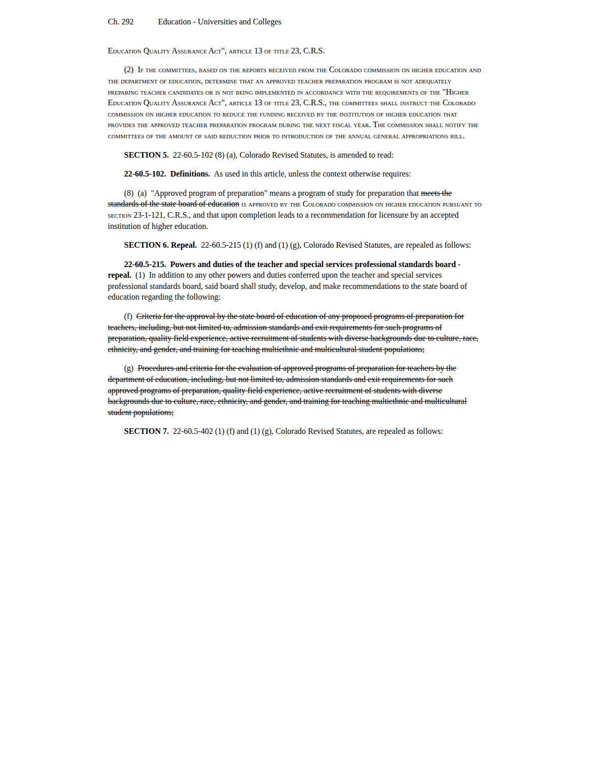Ch. 292 Education - Universities and Colleges
Education Quality Assurance Act", article 13 of title 23, C.R.S.
(2) If the committees, based on the reports received from the Colorado commission on higher education and the department of education, determine that an approved teacher preparation program is not adequately preparing teacher candidates or is not being implemented in accordance with the requirements of the "Higher Education Quality Assurance Act", article 13 of title 23, C.R.S., the committees shall instruct the Colorado commission on higher education to reduce the funding received by the institution of higher education that provides the approved teacher preparation program during the next fiscal year. The commission shall notify the committees of the amount of said reduction prior to introduction of the annual general appropriations bill.
SECTION 5. 22-60.5-102 (8) (a), Colorado Revised Statutes, is amended to read:
22-60.5-102. Definitions. As used in this article, unless the context otherwise requires:
(8) (a) "Approved program of preparation" means a program of study for preparation that meets the standards of the state board of education is approved by the Colorado commission on higher education pursuant to section 23-1-121, C.R.S., and that upon completion leads to a recommendation for licensure by an accepted institution of higher education.
SECTION 6. Repeal. 22-60.5-215 (1) (f) and (1) (g), Colorado Revised Statutes, are repealed as follows:
22-60.5-215. Powers and duties of the teacher and special services professional standards board - repeal. (1) In addition to any other powers and duties conferred upon the teacher and special services professional standards board, said board shall study, develop, and make recommendations to the state board of education regarding the following:
(f) Criteria for the approval by the state board of education of any proposed programs of preparation for teachers, including, but not limited to, admission standards and exit requirements for such programs of preparation, quality field experience, active recruitment of students with diverse backgrounds due to culture, race, ethnicity, and gender, and training for teaching multiethnic and multicultural student populations;
(g) Procedures and criteria for the evaluation of approved programs of preparation for teachers by the department of education, including, but not limited to, admission standards and exit requirements for such approved programs of preparation, quality field experience, active recruitment of students with diverse backgrounds due to culture, race, ethnicity, and gender, and training for teaching multiethnic and multicultural student populations;
SECTION 7. 22-60.5-402 (1) (f) and (1) (g), Colorado Revised Statutes, are repealed as follows: